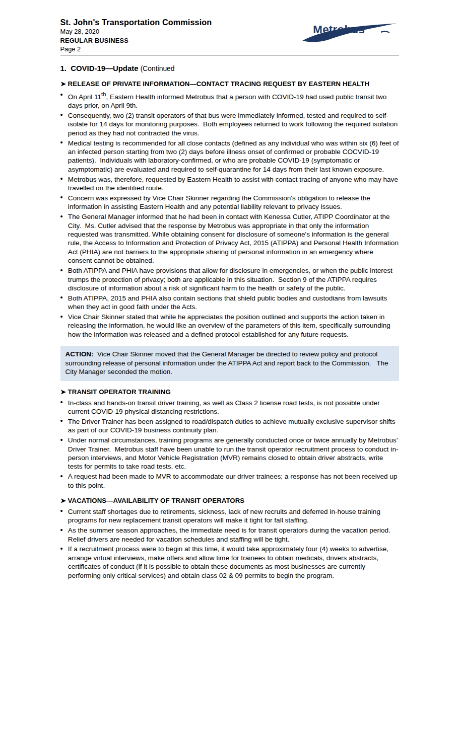St. John's Transportation Commission
May 28, 2020
REGULAR BUSINESS
Page 2
Metrobus
1. COVID-19—Update (Continued
➤RELEASE OF PRIVATE INFORMATION—CONTACT TRACING REQUEST BY EASTERN HEALTH
On April 11th, Eastern Health informed Metrobus that a person with COVID-19 had used public transit two days prior, on April 9th.
Consequently, two (2) transit operators of that bus were immediately informed, tested and required to self-isolate for 14 days for monitoring purposes. Both employees returned to work following the required isolation period as they had not contracted the virus.
Medical testing is recommended for all close contacts (defined as any individual who was within six (6) feet of an infected person starting from two (2) days before illness onset of confirmed or probable COCVID-19 patients). Individuals with laboratory-confirmed, or who are probable COVID-19 (symptomatic or asymptomatic) are evaluated and required to self-quarantine for 14 days from their last known exposure.
Metrobus was, therefore, requested by Eastern Health to assist with contact tracing of anyone who may have travelled on the identified route.
Concern was expressed by Vice Chair Skinner regarding the Commission's obligation to release the information in assisting Eastern Health and any potential liability relevant to privacy issues.
The General Manager informed that he had been in contact with Kenessa Cutler, ATIPP Coordinator at the City. Ms. Cutler advised that the response by Metrobus was appropriate in that only the information requested was transmitted. While obtaining consent for disclosure of someone's information is the general rule, the Access to Information and Protection of Privacy Act, 2015 (ATIPPA) and Personal Health Information Act (PHIA) are not barriers to the appropriate sharing of personal information in an emergency where consent cannot be obtained.
Both ATIPPA and PHIA have provisions that allow for disclosure in emergencies, or when the public interest trumps the protection of privacy; both are applicable in this situation. Section 9 of the ATIPPA requires disclosure of information about a risk of significant harm to the health or safety of the public.
Both ATIPPA, 2015 and PHIA also contain sections that shield public bodies and custodians from lawsuits when they act in good faith under the Acts.
Vice Chair Skinner stated that while he appreciates the position outlined and supports the action taken in releasing the information, he would like an overview of the parameters of this item, specifically surrounding how the information was released and a defined protocol established for any future requests.
ACTION: Vice Chair Skinner moved that the General Manager be directed to review policy and protocol surrounding release of personal information under the ATIPPA Act and report back to the Commission. The City Manager seconded the motion.
➤TRANSIT OPERATOR TRAINING
In-class and hands-on transit driver training, as well as Class 2 license road tests, is not possible under current COVID-19 physical distancing restrictions.
The Driver Trainer has been assigned to road/dispatch duties to achieve mutually exclusive supervisor shifts as part of our COVID-19 business continuity plan.
Under normal circumstances, training programs are generally conducted once or twice annually by Metrobus' Driver Trainer. Metrobus staff have been unable to run the transit operator recruitment process to conduct in-person interviews, and Motor Vehicle Registration (MVR) remains closed to obtain driver abstracts, write tests for permits to take road tests, etc.
A request had been made to MVR to accommodate our driver trainees; a response has not been received up to this point.
➤VACATIONS—AVAILABILITY OF TRANSIT OPERATORS
Current staff shortages due to retirements, sickness, lack of new recruits and deferred in-house training programs for new replacement transit operators will make it tight for fall staffing.
As the summer season approaches, the immediate need is for transit operators during the vacation period. Relief drivers are needed for vacation schedules and staffing will be tight.
If a recruitment process were to begin at this time, it would take approximately four (4) weeks to advertise, arrange virtual interviews, make offers and allow time for trainees to obtain medicals, drivers abstracts, certificates of conduct (if it is possible to obtain these documents as most businesses are currently performing only critical services) and obtain class 02 & 09 permits to begin the program.